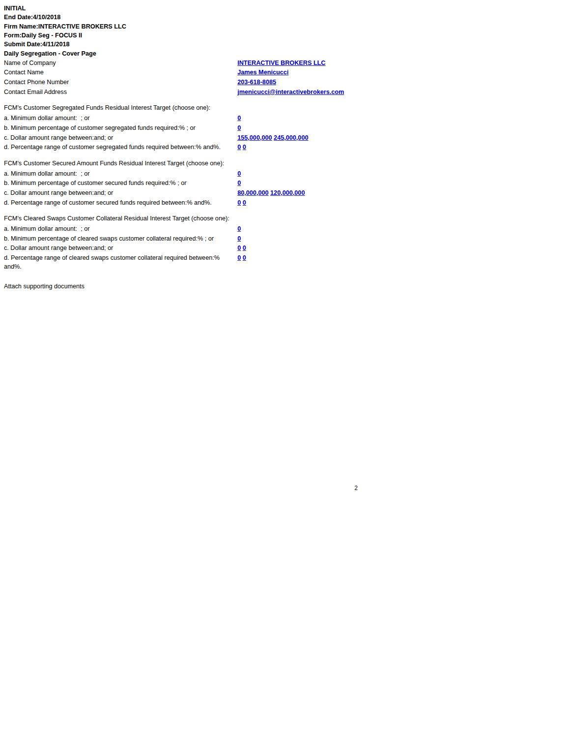INITIAL
End Date:4/10/2018
Firm Name:INTERACTIVE BROKERS LLC
Form:Daily Seg - FOCUS II
Submit Date:4/11/2018
Daily Segregation - Cover Page
| Name of Company | INTERACTIVE BROKERS LLC |
| Contact Name | James Menicucci |
| Contact Phone Number | 203-618-8085 |
| Contact Email Address | jmenicucci@interactivebrokers.com |
FCM's Customer Segregated Funds Residual Interest Target (choose one):
| a. Minimum dollar amount: ; or | 0 |
| b. Minimum percentage of customer segregated funds required:% ; or | 0 |
| c. Dollar amount range between:and; or | 155,000,000 245,000,000 |
| d. Percentage range of customer segregated funds required between:% and%. | 0 0 |
FCM's Customer Secured Amount Funds Residual Interest Target (choose one):
| a. Minimum dollar amount: ; or | 0 |
| b. Minimum percentage of customer secured funds required:% ; or | 0 |
| c. Dollar amount range between:and; or | 80,000,000 120,000,000 |
| d. Percentage range of customer secured funds required between:% and%. | 0 0 |
FCM's Cleared Swaps Customer Collateral Residual Interest Target (choose one):
| a. Minimum dollar amount: ; or | 0 |
| b. Minimum percentage of cleared swaps customer collateral required:% ; or | 0 |
| c. Dollar amount range between:and; or | 0 0 |
| d. Percentage range of cleared swaps customer collateral required between:% and%. | 0 0 |
Attach supporting documents
2